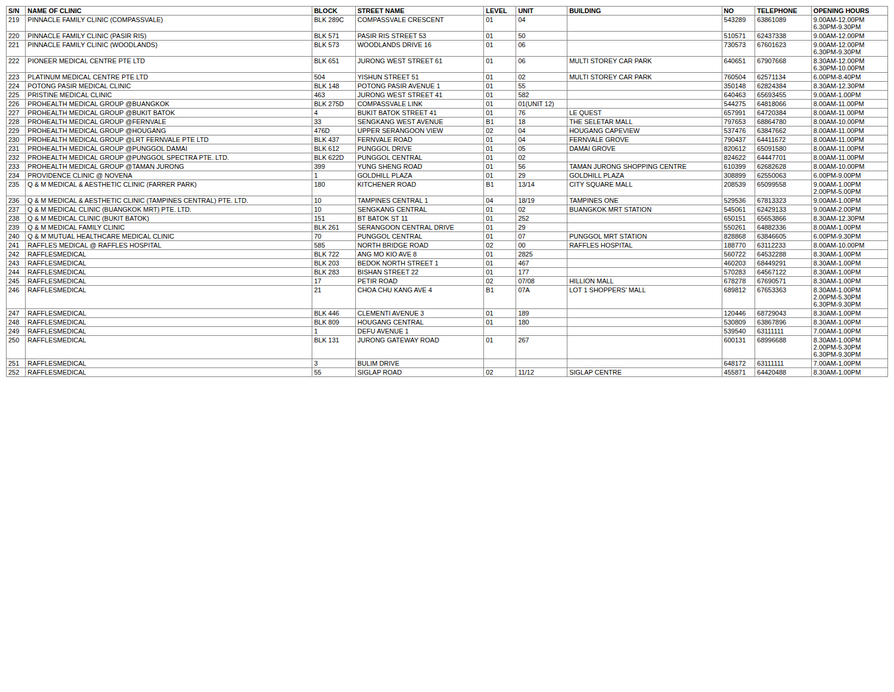| S/N | NAME OF CLINIC | BLOCK | STREET NAME | LEVEL | UNIT | BUILDING | NO | TELEPHONE | OPENING HOURS |
| --- | --- | --- | --- | --- | --- | --- | --- | --- | --- |
| 219 | PINNACLE FAMILY CLINIC (COMPASSVALE) | BLK 289C | COMPASSVALE CRESCENT | 01 | 04 | | 543289 | 63861089 | 9.00AM-12.00PM 6.30PM-9.30PM |
| 220 | PINNACLE FAMILY CLINIC (PASIR RIS) | BLK 571 | PASIR RIS STREET 53 | 01 | 50 | | 510571 | 62437338 | 9.00AM-12.00PM |
| 221 | PINNACLE FAMILY CLINIC (WOODLANDS) | BLK 573 | WOODLANDS DRIVE 16 | 01 | 06 | | 730573 | 67601623 | 9.00AM-12.00PM 6.30PM-9.30PM |
| 222 | PIONEER MEDICAL CENTRE PTE LTD | BLK 651 | JURONG WEST STREET 61 | 01 | 06 | MULTI STOREY CAR PARK | 640651 | 67907668 | 8.30AM-12.00PM 6.30PM-10.00PM |
| 223 | PLATINUM MEDICAL CENTRE PTE LTD | 504 | YISHUN STREET 51 | 01 | 02 | MULTI STOREY CAR PARK | 760504 | 62571134 | 6.00PM-8.40PM |
| 224 | POTONG PASIR MEDICAL CLINIC | BLK 148 | POTONG PASIR AVENUE 1 | 01 | 55 | | 350148 | 62824384 | 8.30AM-12.30PM |
| 225 | PRISTINE MEDICAL CLINIC | 463 | JURONG WEST STREET 41 | 01 | 582 | | 640463 | 65693455 | 9.00AM-1.00PM |
| 226 | PROHEALTH MEDICAL GROUP @BUANGKOK | BLK 275D | COMPASSVALE LINK | 01 | 01(UNIT 12) | | 544275 | 64818066 | 8.00AM-11.00PM |
| 227 | PROHEALTH MEDICAL GROUP @BUKIT BATOK | 4 | BUKIT BATOK STREET 41 | 01 | 76 | LE QUEST | 657991 | 64720384 | 8.00AM-11.00PM |
| 228 | PROHEALTH MEDICAL GROUP @FERNVALE | 33 | SENGKANG WEST AVENUE | B1 | 18 | THE SELETAR MALL | 797653 | 68864780 | 8.00AM-10.00PM |
| 229 | PROHEALTH MEDICAL GROUP @HOUGANG | 476D | UPPER SERANGOON VIEW | 02 | 04 | HOUGANG CAPEVIEW | 537476 | 63847662 | 8.00AM-11.00PM |
| 230 | PROHEALTH MEDICAL GROUP @LRT FERNVALE PTE LTD | BLK 437 | FERNVALE ROAD | 01 | 04 | FERNVALE GROVE | 790437 | 64411672 | 8.00AM-11.00PM |
| 231 | PROHEALTH MEDICAL GROUP @PUNGGOL DAMAI | BLK 612 | PUNGGOL DRIVE | 01 | 05 | DAMAI GROVE | 820612 | 65091580 | 8.00AM-11.00PM |
| 232 | PROHEALTH MEDICAL GROUP @PUNGGOL SPECTRA PTE. LTD. | BLK 622D | PUNGGOL CENTRAL | 01 | 02 | | 824622 | 64447701 | 8.00AM-11.00PM |
| 233 | PROHEALTH MEDICAL GROUP @TAMAN JURONG | 399 | YUNG SHENG ROAD | 01 | 56 | TAMAN JURONG SHOPPING CENTRE | 610399 | 62682628 | 8.00AM-10.00PM |
| 234 | PROVIDENCE CLINIC @ NOVENA | 1 | GOLDHILL PLAZA | 01 | 29 | GOLDHILL PLAZA | 308899 | 62550063 | 6.00PM-9.00PM |
| 235 | Q & M MEDICAL & AESTHETIC CLINIC (FARRER PARK) | 180 | KITCHENER ROAD | B1 | 13/14 | CITY SQUARE MALL | 208539 | 65099558 | 9.00AM-1.00PM 2.00PM-5.00PM |
| 236 | Q & M MEDICAL & AESTHETIC CLINIC (TAMPINES CENTRAL) PTE. LTD. | 10 | TAMPINES CENTRAL 1 | 04 | 18/19 | TAMPINES ONE | 529536 | 67813323 | 9.00AM-1.00PM |
| 237 | Q & M MEDICAL CLINIC (BUANGKOK MRT) PTE. LTD. | 10 | SENGKANG CENTRAL | 01 | 02 | BUANGKOK MRT STATION | 545061 | 62429133 | 9.00AM-2.00PM |
| 238 | Q & M MEDICAL CLINIC (BUKIT BATOK) | 151 | BT BATOK ST 11 | 01 | 252 | | 650151 | 65653866 | 8.30AM-12.30PM |
| 239 | Q & M MEDICAL FAMILY CLINIC | BLK 261 | SERANGOON CENTRAL DRIVE | 01 | 29 | | 550261 | 64882336 | 8.00AM-1.00PM |
| 240 | Q & M MUTUAL HEALTHCARE MEDICAL CLINIC | 70 | PUNGGOL CENTRAL | 01 | 07 | PUNGGOL MRT STATION | 828868 | 63846605 | 6.00PM-9.30PM |
| 241 | RAFFLES MEDICAL @ RAFFLES HOSPITAL | 585 | NORTH BRIDGE ROAD | 02 | 00 | RAFFLES HOSPITAL | 188770 | 63112233 | 8.00AM-10.00PM |
| 242 | RAFFLESMEDICAL | BLK 722 | ANG MO KIO AVE 8 | 01 | 2825 | | 560722 | 64532288 | 8.30AM-1.00PM |
| 243 | RAFFLESMEDICAL | BLK 203 | BEDOK NORTH STREET 1 | 01 | 467 | | 460203 | 68449291 | 8.30AM-1.00PM |
| 244 | RAFFLESMEDICAL | BLK 283 | BISHAN STREET 22 | 01 | 177 | | 570283 | 64567122 | 8.30AM-1.00PM |
| 245 | RAFFLESMEDICAL | 17 | PETIR ROAD | 02 | 07/08 | HILLION MALL | 678278 | 67690571 | 8.30AM-1.00PM |
| 246 | RAFFLESMEDICAL | 21 | CHOA CHU KANG AVE 4 | B1 | 07A | LOT 1 SHOPPERS' MALL | 689812 | 67653363 | 8.30AM-1.00PM 2.00PM-5.30PM 6.30PM-9.30PM |
| 247 | RAFFLESMEDICAL | BLK 446 | CLEMENTI AVENUE 3 | 01 | 189 | | 120446 | 68729043 | 8.30AM-1.00PM |
| 248 | RAFFLESMEDICAL | BLK 809 | HOUGANG CENTRAL | 01 | 180 | | 530809 | 63867896 | 8.30AM-1.00PM |
| 249 | RAFFLESMEDICAL | 1 | DEFU AVENUE 1 | | | | 539540 | 63111111 | 7.00AM-1.00PM |
| 250 | RAFFLESMEDICAL | BLK 131 | JURONG GATEWAY ROAD | 01 | 267 | | 600131 | 68996688 | 8.30AM-1.00PM 2.00PM-5.30PM 6.30PM-9.30PM |
| 251 | RAFFLESMEDICAL | 3 | BULIM DRIVE | | | | 648172 | 63111111 | 7.00AM-1.00PM |
| 252 | RAFFLESMEDICAL | 55 | SIGLAP ROAD | 02 | 11/12 | SIGLAP CENTRE | 455871 | 64420488 | 8.30AM-1.00PM |